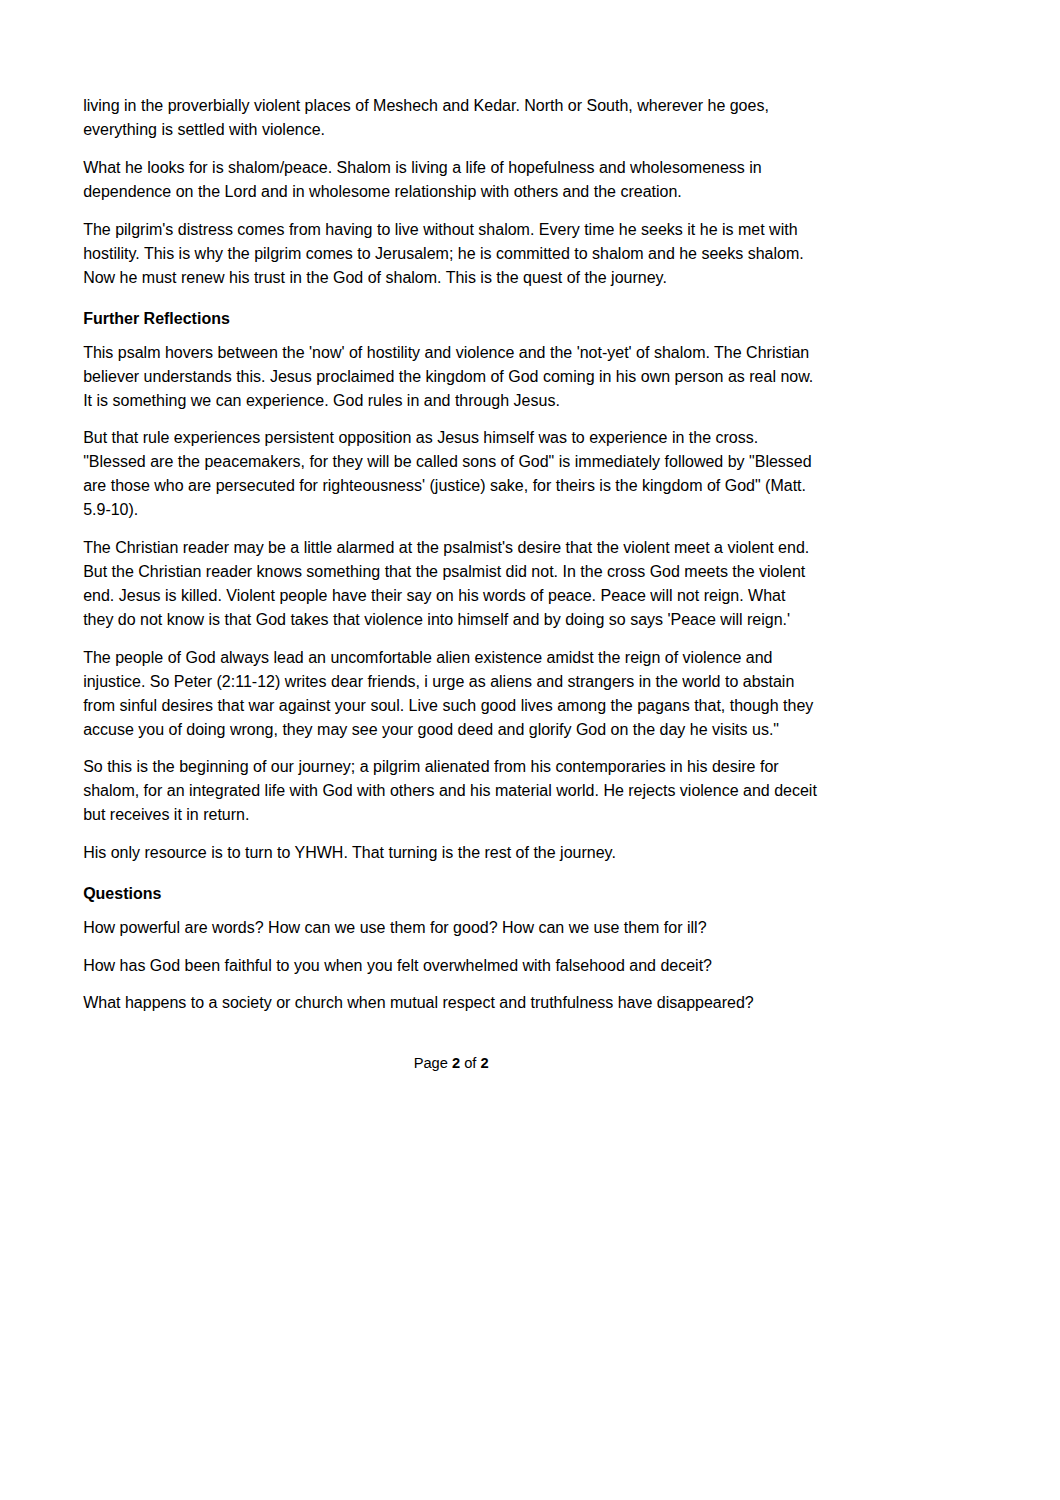living in the proverbially violent places of Meshech and Kedar. North or South, wherever he goes, everything is settled with violence.
What he looks for is shalom/peace. Shalom is living a life of hopefulness and wholesomeness in dependence on the Lord and in wholesome relationship with others and the creation.
The pilgrim's distress comes from having to live without shalom. Every time he seeks it he is met with hostility. This is why the pilgrim comes to Jerusalem; he is committed to shalom and he seeks shalom. Now he must renew his trust in the God of shalom. This is the quest of the journey.
Further Reflections
This psalm hovers between the 'now' of hostility and violence and the 'not-yet' of shalom. The Christian believer understands this. Jesus proclaimed the kingdom of God coming in his own person as real now. It is something we can experience. God rules in and through Jesus.
But that rule experiences persistent opposition as Jesus himself was to experience in the cross. "Blessed are the peacemakers, for they will be called sons of God" is immediately followed by "Blessed are those who are persecuted for righteousness' (justice) sake, for theirs is the kingdom of God" (Matt. 5.9-10).
The Christian reader may be a little alarmed at the psalmist's desire that the violent meet a violent end. But the Christian reader knows something that the psalmist did not. In the cross God meets the violent end. Jesus is killed. Violent people have their say on his words of peace. Peace will not reign. What they do not know is that God takes that violence into himself and by doing so says 'Peace will reign.'
The people of God always lead an uncomfortable alien existence amidst the reign of violence and injustice. So Peter (2:11-12) writes dear friends, i urge as aliens and strangers in the world to abstain from sinful desires that war against your soul. Live such good lives among the pagans that, though they accuse you of doing wrong, they may see your good deed and glorify God on the day he visits us."
So this is the beginning of our journey; a pilgrim alienated from his contemporaries in his desire for shalom, for an integrated life with God with others and his material world. He rejects violence and deceit but receives it in return.
His only resource is to turn to YHWH. That turning is the rest of the journey.
Questions
How powerful are words? How can we use them for good? How can we use them for ill?
How has God been faithful to you when you felt overwhelmed with falsehood and deceit?
What happens to a society or church when mutual respect and truthfulness have disappeared?
Page 2 of 2